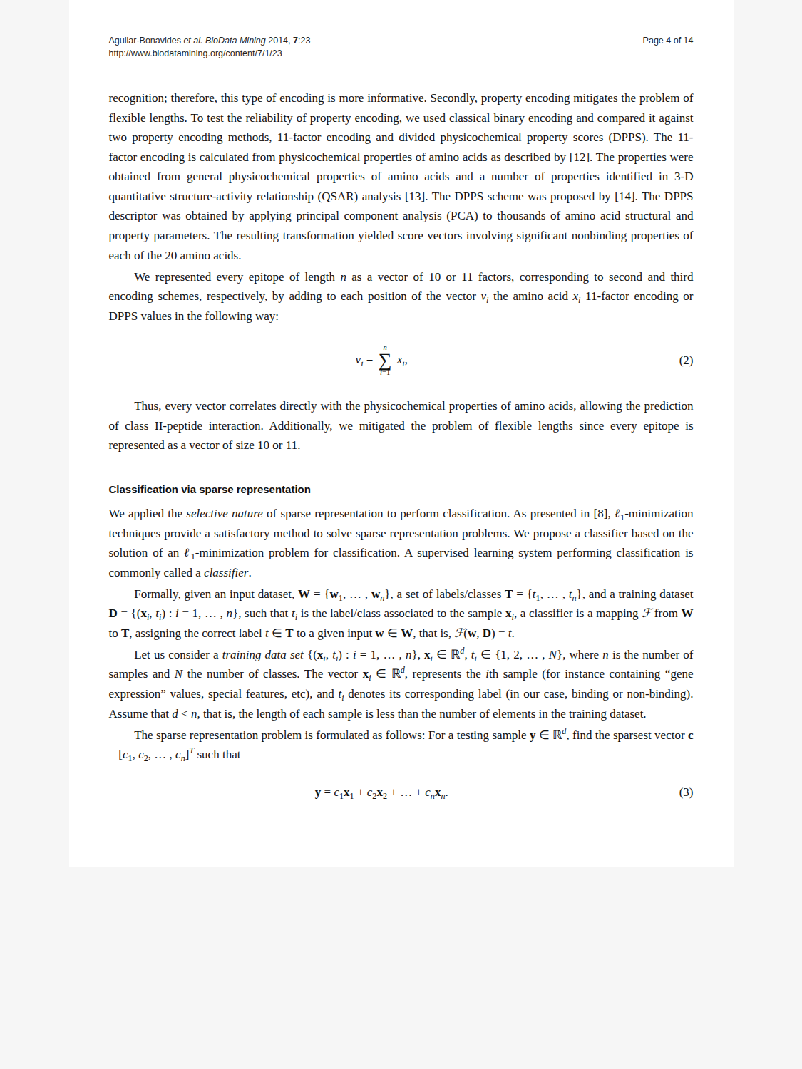Aguilar-Bonavides et al. BioData Mining 2014, 7:23
http://www.biodatamining.org/content/7/1/23
Page 4 of 14
recognition; therefore, this type of encoding is more informative. Secondly, property encoding mitigates the problem of flexible lengths. To test the reliability of property encoding, we used classical binary encoding and compared it against two property encoding methods, 11-factor encoding and divided physicochemical property scores (DPPS). The 11-factor encoding is calculated from physicochemical properties of amino acids as described by [12]. The properties were obtained from general physicochemical properties of amino acids and a number of properties identified in 3-D quantitative structure-activity relationship (QSAR) analysis [13]. The DPPS scheme was proposed by [14]. The DPPS descriptor was obtained by applying principal component analysis (PCA) to thousands of amino acid structural and property parameters. The resulting transformation yielded score vectors involving significant nonbinding properties of each of the 20 amino acids.
We represented every epitope of length n as a vector of 10 or 11 factors, corresponding to second and third encoding schemes, respectively, by adding to each position of the vector vi the amino acid xi 11-factor encoding or DPPS values in the following way:
vi = n ∑ i=1 xi,
(2)
Thus, every vector correlates directly with the physicochemical properties of amino acids, allowing the prediction of class II-peptide interaction. Additionally, we mitigated the problem of flexible lengths since every epitope is represented as a vector of size 10 or 11.
Classification via sparse representation
We applied the selective nature of sparse representation to perform classification. As presented in [8], ℓ1-minimization techniques provide a satisfactory method to solve sparse representation problems. We propose a classifier based on the solution of an ℓ1-minimization problem for classification. A supervised learning system performing classification is commonly called a classifier.
Formally, given an input dataset, W = {w1, … , wn}, a set of labels/classes T = {t1, … , tn}, and a training dataset D = {(xi, ti) : i = 1, … , n}, such that ti is the label/class associated to the sample xi, a classifier is a mapping ℱ from W to T, assigning the correct label t ∈ T to a given input w ∈ W, that is, ℱ(w, D) = t.
Let us consider a training data set {(xi, ti) : i = 1, … , n}, xi ∈ ℝd, ti ∈ {1, 2, … , N}, where n is the number of samples and N the number of classes. The vector xi ∈ ℝd, represents the ith sample (for instance containing “gene expression” values, special features, etc), and ti denotes its corresponding label (in our case, binding or non-binding). Assume that d < n, that is, the length of each sample is less than the number of elements in the training dataset.
The sparse representation problem is formulated as follows: For a testing sample y ∈ ℝd, find the sparsest vector c = [c1, c2, … , cn]T such that
y = c1x1 + c2x2 + … + cn xn.
(3)